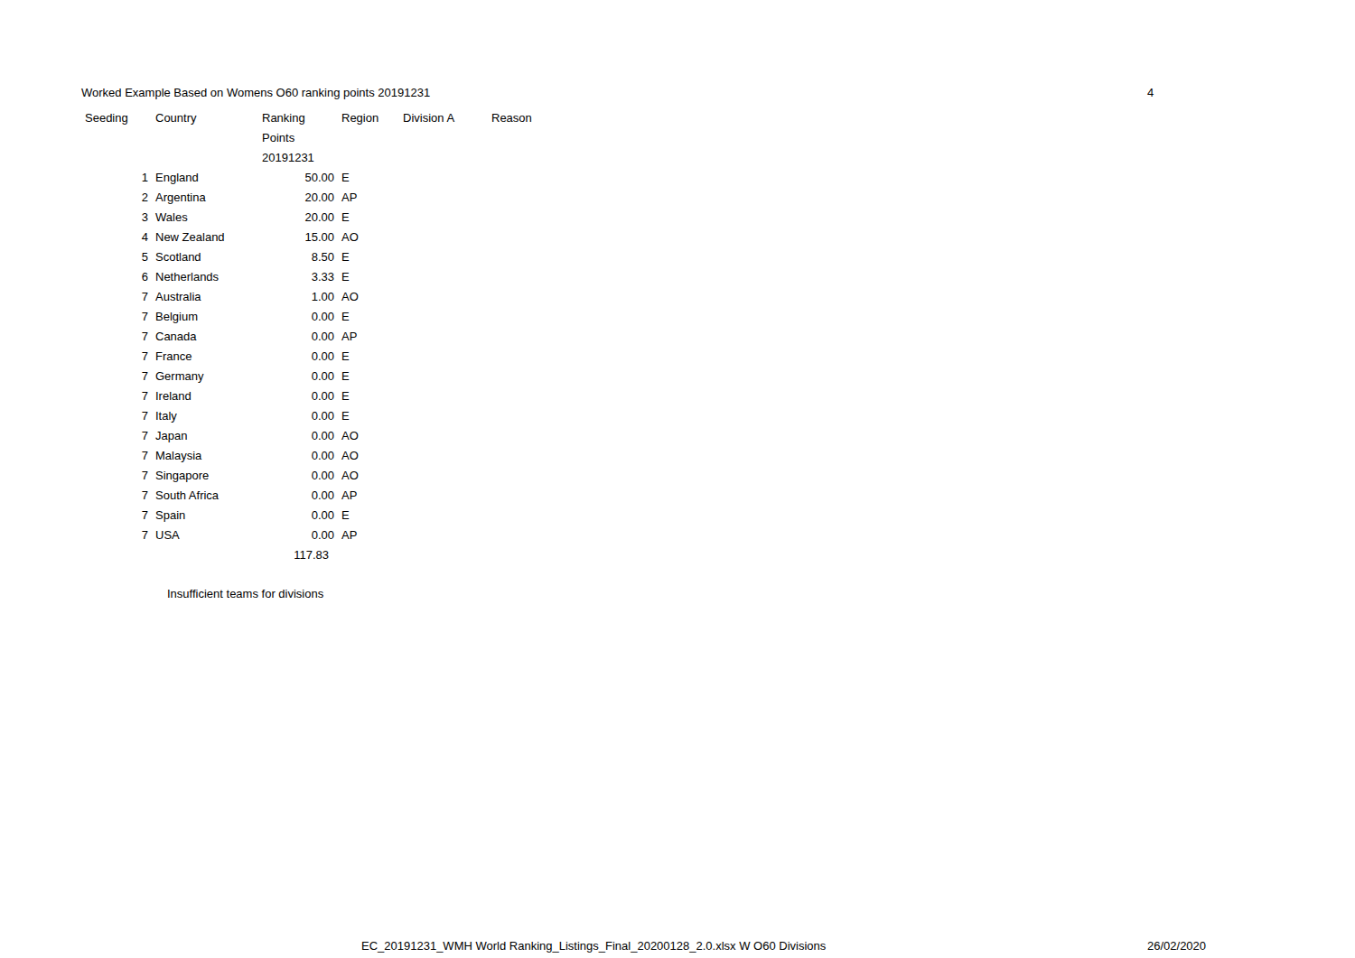Worked Example Based on Womens O60 ranking points 20191231
4
| Seeding | Country | Ranking Points 20191231 | Region | Division A | Reason |
| --- | --- | --- | --- | --- | --- |
| 1 | England | 50.00 | E | | |
| 2 | Argentina | 20.00 | AP | | |
| 3 | Wales | 20.00 | E | | |
| 4 | New Zealand | 15.00 | AO | | |
| 5 | Scotland | 8.50 | E | | |
| 6 | Netherlands | 3.33 | E | | |
| 7 | Australia | 1.00 | AO | | |
| 7 | Belgium | 0.00 | E | | |
| 7 | Canada | 0.00 | AP | | |
| 7 | France | 0.00 | E | | |
| 7 | Germany | 0.00 | E | | |
| 7 | Ireland | 0.00 | E | | |
| 7 | Italy | 0.00 | E | | |
| 7 | Japan | 0.00 | AO | | |
| 7 | Malaysia | 0.00 | AO | | |
| 7 | Singapore | 0.00 | AO | | |
| 7 | South Africa | 0.00 | AP | | |
| 7 | Spain | 0.00 | E | | |
| 7 | USA | 0.00 | AP | | |
| | | 117.83 | | | |
Insufficient teams for divisions
EC_20191231_WMH World Ranking_Listings_Final_20200128_2.0.xlsx W O60 Divisions 26/02/2020